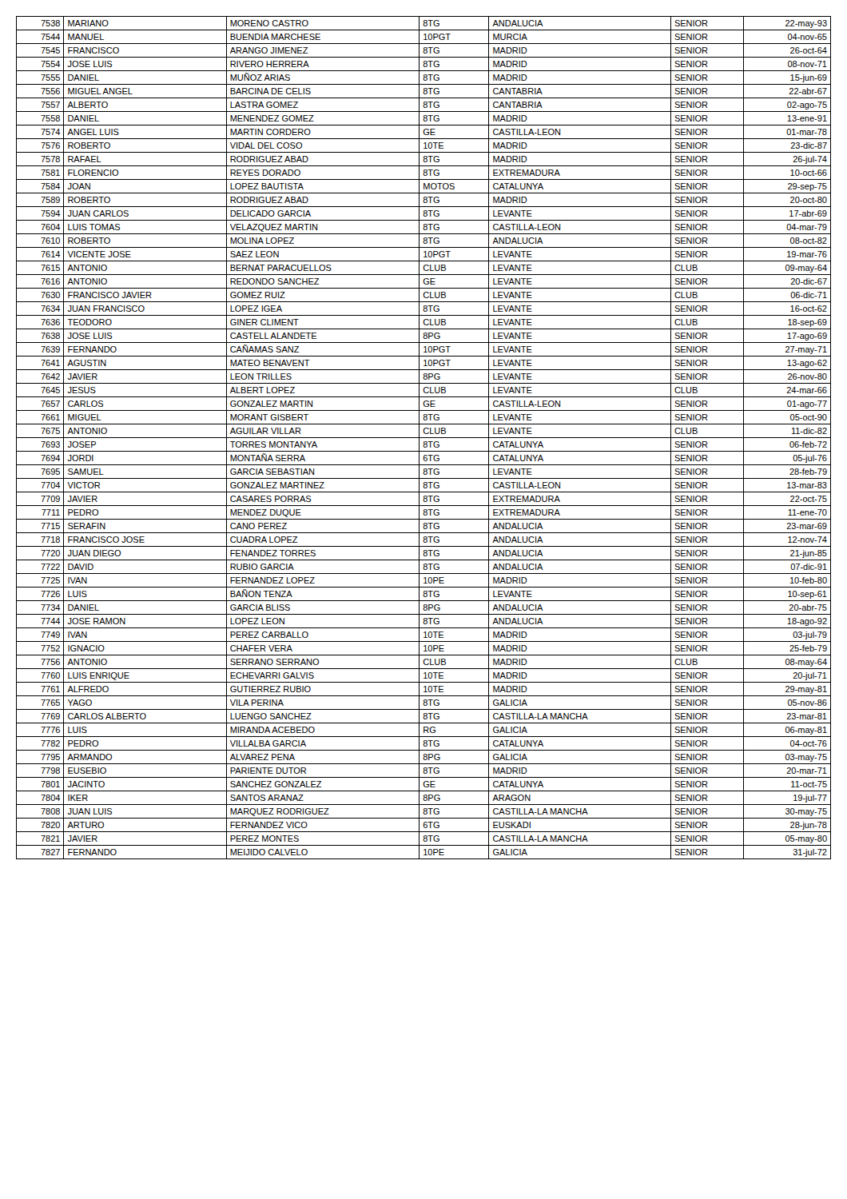| 7538 | MARIANO | MORENO CASTRO | 8TG | ANDALUCIA | SENIOR | 22-may-93 |
| 7544 | MANUEL | BUENDIA MARCHESE | 10PGT | MURCIA | SENIOR | 04-nov-65 |
| 7545 | FRANCISCO | ARANGO JIMENEZ | 8TG | MADRID | SENIOR | 26-oct-64 |
| 7554 | JOSE LUIS | RIVERO HERRERA | 8TG | MADRID | SENIOR | 08-nov-71 |
| 7555 | DANIEL | MUÑOZ ARIAS | 8TG | MADRID | SENIOR | 15-jun-69 |
| 7556 | MIGUEL ANGEL | BARCINA DE CELIS | 8TG | CANTABRIA | SENIOR | 22-abr-67 |
| 7557 | ALBERTO | LASTRA GOMEZ | 8TG | CANTABRIA | SENIOR | 02-ago-75 |
| 7558 | DANIEL | MENENDEZ GOMEZ | 8TG | MADRID | SENIOR | 13-ene-91 |
| 7574 | ANGEL LUIS | MARTIN CORDERO | GE | CASTILLA-LEON | SENIOR | 01-mar-78 |
| 7576 | ROBERTO | VIDAL DEL COSO | 10TE | MADRID | SENIOR | 23-dic-87 |
| 7578 | RAFAEL | RODRIGUEZ ABAD | 8TG | MADRID | SENIOR | 26-jul-74 |
| 7581 | FLORENCIO | REYES DORADO | 8TG | EXTREMADURA | SENIOR | 10-oct-66 |
| 7584 | JOAN | LOPEZ BAUTISTA | MOTOS | CATALUNYA | SENIOR | 29-sep-75 |
| 7589 | ROBERTO | RODRIGUEZ ABAD | 8TG | MADRID | SENIOR | 20-oct-80 |
| 7594 | JUAN CARLOS | DELICADO GARCIA | 8TG | LEVANTE | SENIOR | 17-abr-69 |
| 7604 | LUIS TOMAS | VELAZQUEZ MARTIN | 8TG | CASTILLA-LEON | SENIOR | 04-mar-79 |
| 7610 | ROBERTO | MOLINA LOPEZ | 8TG | ANDALUCIA | SENIOR | 08-oct-82 |
| 7614 | VICENTE JOSE | SAEZ LEON | 10PGT | LEVANTE | SENIOR | 19-mar-76 |
| 7615 | ANTONIO | BERNAT PARACUELLOS | CLUB | LEVANTE | CLUB | 09-may-64 |
| 7616 | ANTONIO | REDONDO SANCHEZ | GE | LEVANTE | SENIOR | 20-dic-67 |
| 7630 | FRANCISCO JAVIER | GOMEZ RUIZ | CLUB | LEVANTE | CLUB | 06-dic-71 |
| 7634 | JUAN FRANCISCO | LOPEZ IGEA | 8TG | LEVANTE | SENIOR | 16-oct-62 |
| 7636 | TEODORO | GINER CLIMENT | CLUB | LEVANTE | CLUB | 18-sep-69 |
| 7638 | JOSE LUIS | CASTELL ALANDETE | 8PG | LEVANTE | SENIOR | 17-ago-69 |
| 7639 | FERNANDO | CAÑAMAS SANZ | 10PGT | LEVANTE | SENIOR | 27-may-71 |
| 7641 | AGUSTIN | MATEO BENAVENT | 10PGT | LEVANTE | SENIOR | 13-ago-62 |
| 7642 | JAVIER | LEON TRILLES | 8PG | LEVANTE | SENIOR | 26-nov-80 |
| 7645 | JESUS | ALBERT LOPEZ | CLUB | LEVANTE | CLUB | 24-mar-66 |
| 7657 | CARLOS | GONZALEZ MARTIN | GE | CASTILLA-LEON | SENIOR | 01-ago-77 |
| 7661 | MIGUEL | MORANT GISBERT | 8TG | LEVANTE | SENIOR | 05-oct-90 |
| 7675 | ANTONIO | AGUILAR VILLAR | CLUB | LEVANTE | CLUB | 11-dic-82 |
| 7693 | JOSEP | TORRES MONTANYA | 8TG | CATALUNYA | SENIOR | 06-feb-72 |
| 7694 | JORDI | MONTAÑA SERRA | 6TG | CATALUNYA | SENIOR | 05-jul-76 |
| 7695 | SAMUEL | GARCIA SEBASTIAN | 8TG | LEVANTE | SENIOR | 28-feb-79 |
| 7704 | VICTOR | GONZALEZ MARTINEZ | 8TG | CASTILLA-LEON | SENIOR | 13-mar-83 |
| 7709 | JAVIER | CASARES PORRAS | 8TG | EXTREMADURA | SENIOR | 22-oct-75 |
| 7711 | PEDRO | MENDEZ DUQUE | 8TG | EXTREMADURA | SENIOR | 11-ene-70 |
| 7715 | SERAFIN | CANO PEREZ | 8TG | ANDALUCIA | SENIOR | 23-mar-69 |
| 7718 | FRANCISCO JOSE | CUADRA LOPEZ | 8TG | ANDALUCIA | SENIOR | 12-nov-74 |
| 7720 | JUAN DIEGO | FENANDEZ TORRES | 8TG | ANDALUCIA | SENIOR | 21-jun-85 |
| 7722 | DAVID | RUBIO GARCIA | 8TG | ANDALUCIA | SENIOR | 07-dic-91 |
| 7725 | IVAN | FERNANDEZ LOPEZ | 10PE | MADRID | SENIOR | 10-feb-80 |
| 7726 | LUIS | BAÑON TENZA | 8TG | LEVANTE | SENIOR | 10-sep-61 |
| 7734 | DANIEL | GARCIA BLISS | 8PG | ANDALUCIA | SENIOR | 20-abr-75 |
| 7744 | JOSE RAMON | LOPEZ LEON | 8TG | ANDALUCIA | SENIOR | 18-ago-92 |
| 7749 | IVAN | PEREZ CARBALLO | 10TE | MADRID | SENIOR | 03-jul-79 |
| 7752 | IGNACIO | CHAFER VERA | 10PE | MADRID | SENIOR | 25-feb-79 |
| 7756 | ANTONIO | SERRANO SERRANO | CLUB | MADRID | CLUB | 08-may-64 |
| 7760 | LUIS ENRIQUE | ECHEVARRI GALVIS | 10TE | MADRID | SENIOR | 20-jul-71 |
| 7761 | ALFREDO | GUTIERREZ RUBIO | 10TE | MADRID | SENIOR | 29-may-81 |
| 7765 | YAGO | VILA PERINA | 8TG | GALICIA | SENIOR | 05-nov-86 |
| 7769 | CARLOS ALBERTO | LUENGO SANCHEZ | 8TG | CASTILLA-LA MANCHA | SENIOR | 23-mar-81 |
| 7776 | LUIS | MIRANDA ACEBEDO | RG | GALICIA | SENIOR | 06-may-81 |
| 7782 | PEDRO | VILLALBA GARCIA | 8TG | CATALUNYA | SENIOR | 04-oct-76 |
| 7795 | ARMANDO | ALVAREZ PENA | 8PG | GALICIA | SENIOR | 03-may-75 |
| 7798 | EUSEBIO | PARIENTE DUTOR | 8TG | MADRID | SENIOR | 20-mar-71 |
| 7801 | JACINTO | SANCHEZ GONZALEZ | GE | CATALUNYA | SENIOR | 11-oct-75 |
| 7804 | IKER | SANTOS ARANAZ | 8PG | ARAGON | SENIOR | 19-jul-77 |
| 7808 | JUAN LUIS | MARQUEZ RODRIGUEZ | 8TG | CASTILLA-LA MANCHA | SENIOR | 30-may-75 |
| 7820 | ARTURO | FERNANDEZ VICO | 6TG | EUSKADI | SENIOR | 28-jun-78 |
| 7821 | JAVIER | PEREZ MONTES | 8TG | CASTILLA-LA MANCHA | SENIOR | 05-may-80 |
| 7827 | FERNANDO | MEIJIDO CALVELO | 10PE | GALICIA | SENIOR | 31-jul-72 |